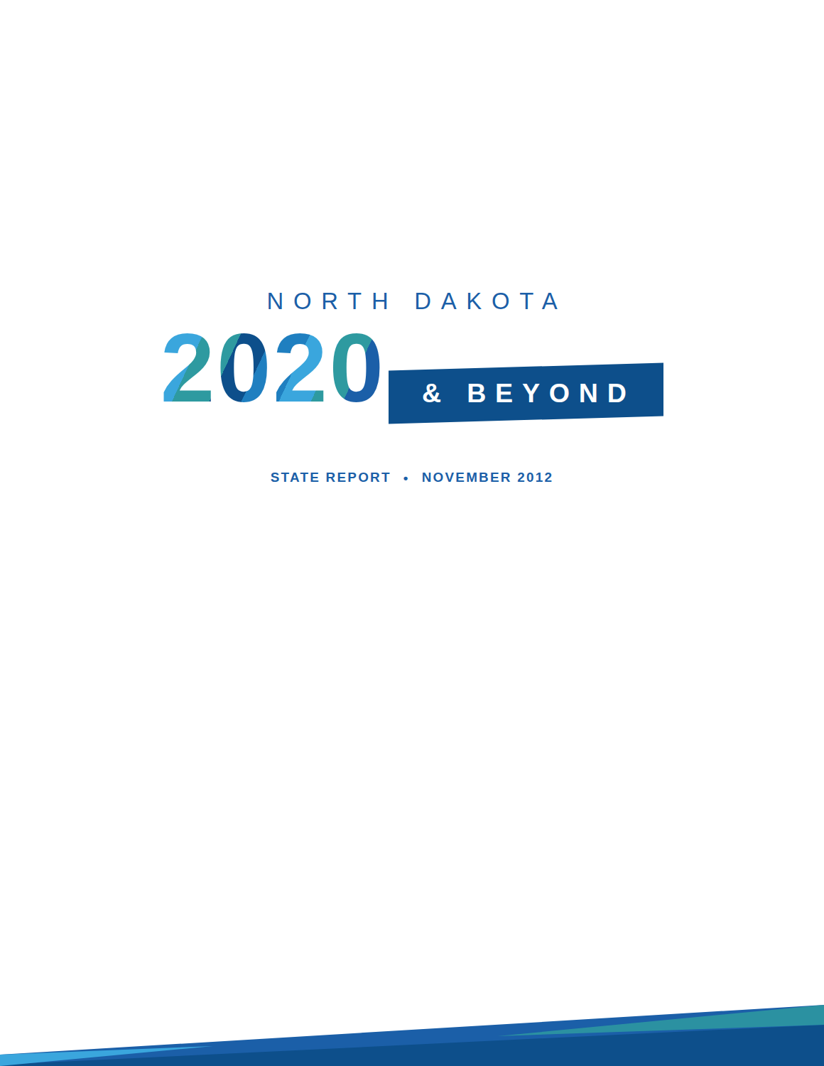NORTH DAKOTA
2020
& BEYOND
STATE REPORT•NOVEMBER 2012